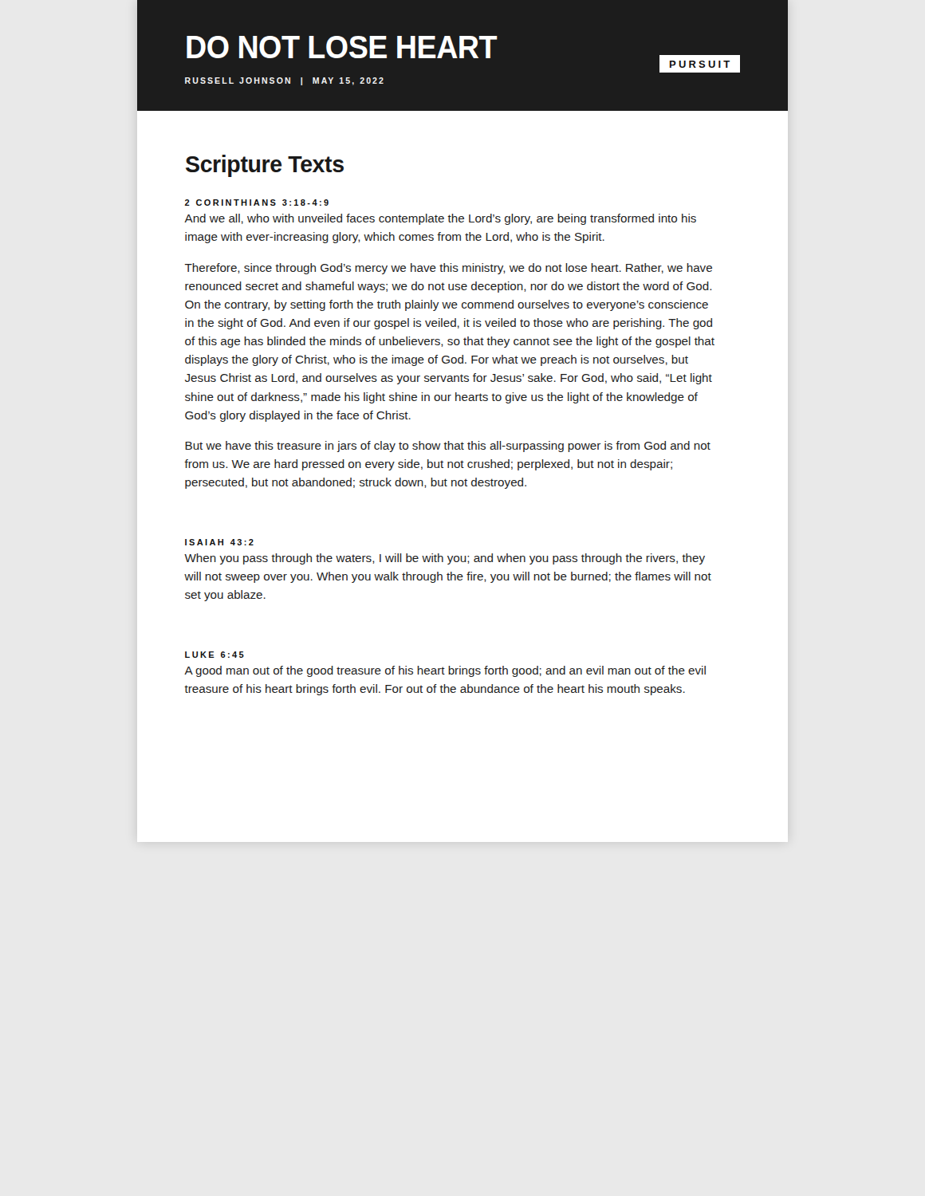Do Not Lose Heart
Russell Johnson | May 15, 2022
Pursuit
Scripture Texts
2 Corinthians 3:18-4:9
And we all, who with unveiled faces contemplate the Lord’s glory, are being transformed into his image with ever-increasing glory, which comes from the Lord, who is the Spirit.
Therefore, since through God’s mercy we have this ministry, we do not lose heart. Rather, we have renounced secret and shameful ways; we do not use deception, nor do we distort the word of God. On the contrary, by setting forth the truth plainly we commend ourselves to everyone’s conscience in the sight of God. And even if our gospel is veiled, it is veiled to those who are perishing. The god of this age has blinded the minds of unbelievers, so that they cannot see the light of the gospel that displays the glory of Christ, who is the image of God. For what we preach is not ourselves, but Jesus Christ as Lord, and ourselves as your servants for Jesus’ sake. For God, who said, “Let light shine out of darkness,” made his light shine in our hearts to give us the light of the knowledge of God’s glory displayed in the face of Christ.
But we have this treasure in jars of clay to show that this all-surpassing power is from God and not from us. We are hard pressed on every side, but not crushed; perplexed, but not in despair; persecuted, but not abandoned; struck down, but not destroyed.
Isaiah 43:2
When you pass through the waters, I will be with you; and when you pass through the rivers, they will not sweep over you. When you walk through the fire, you will not be burned; the flames will not set you ablaze.
Luke 6:45
A good man out of the good treasure of his heart brings forth good; and an evil man out of the evil treasure of his heart brings forth evil. For out of the abundance of the heart his mouth speaks.